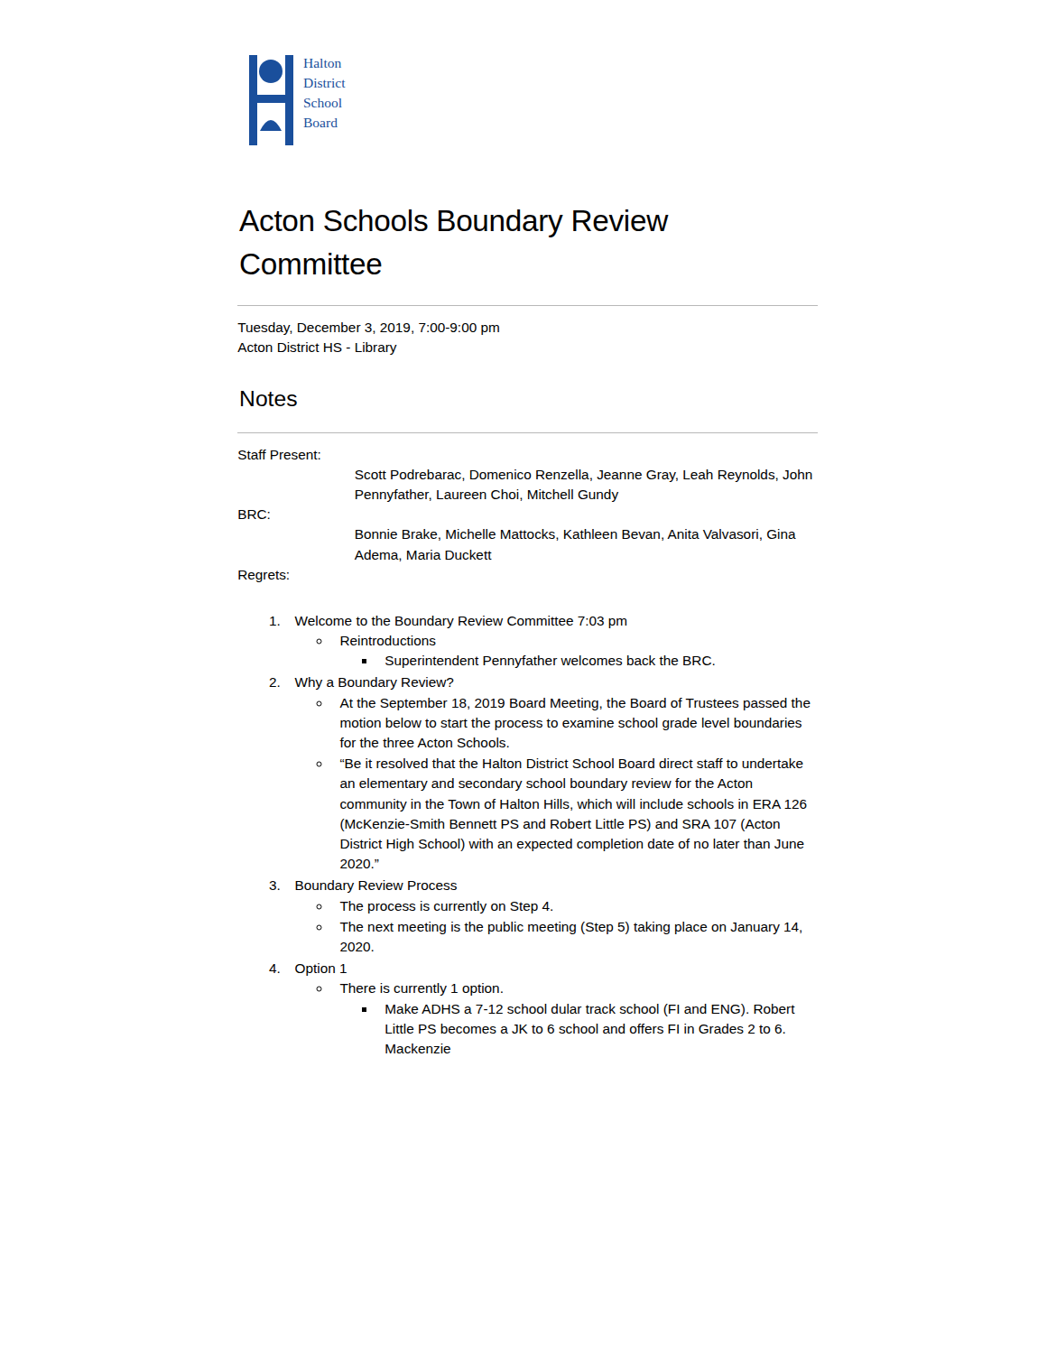Halton District School Board
Acton Schools Boundary Review Committee
Tuesday, December 3, 2019, 7:00-9:00 pm
Acton District HS - Library
Notes
Staff Present:
Scott Podrebarac, Domenico Renzella, Jeanne Gray, Leah Reynolds, John Pennyfather, Laureen Choi, Mitchell Gundy
BRC:
Bonnie Brake, Michelle Mattocks, Kathleen Bevan, Anita Valvasori, Gina Adema, Maria Duckett
Regrets:
Welcome to the Boundary Review Committee 7:03 pm
Reintroductions
Superintendent Pennyfather welcomes back the BRC.
Why a Boundary Review?
At the September 18, 2019 Board Meeting, the Board of Trustees passed the motion below to start the process to examine school grade level boundaries for the three Acton Schools.
“Be it resolved that the Halton District School Board direct staff to undertake an elementary and secondary school boundary review for the Acton community in the Town of Halton Hills, which will include schools in ERA 126 (McKenzie-Smith Bennett PS and Robert Little PS) and SRA 107 (Acton District High School) with an expected completion date of no later than June 2020.”
Boundary Review Process
The process is currently on Step 4.
The next meeting is the public meeting (Step 5) taking place on January 14, 2020.
Option 1
There is currently 1 option.
Make ADHS a 7-12 school dular track school (FI and ENG). Robert Little PS becomes a JK to 6 school and offers FI in Grades 2 to 6. Mackenzie